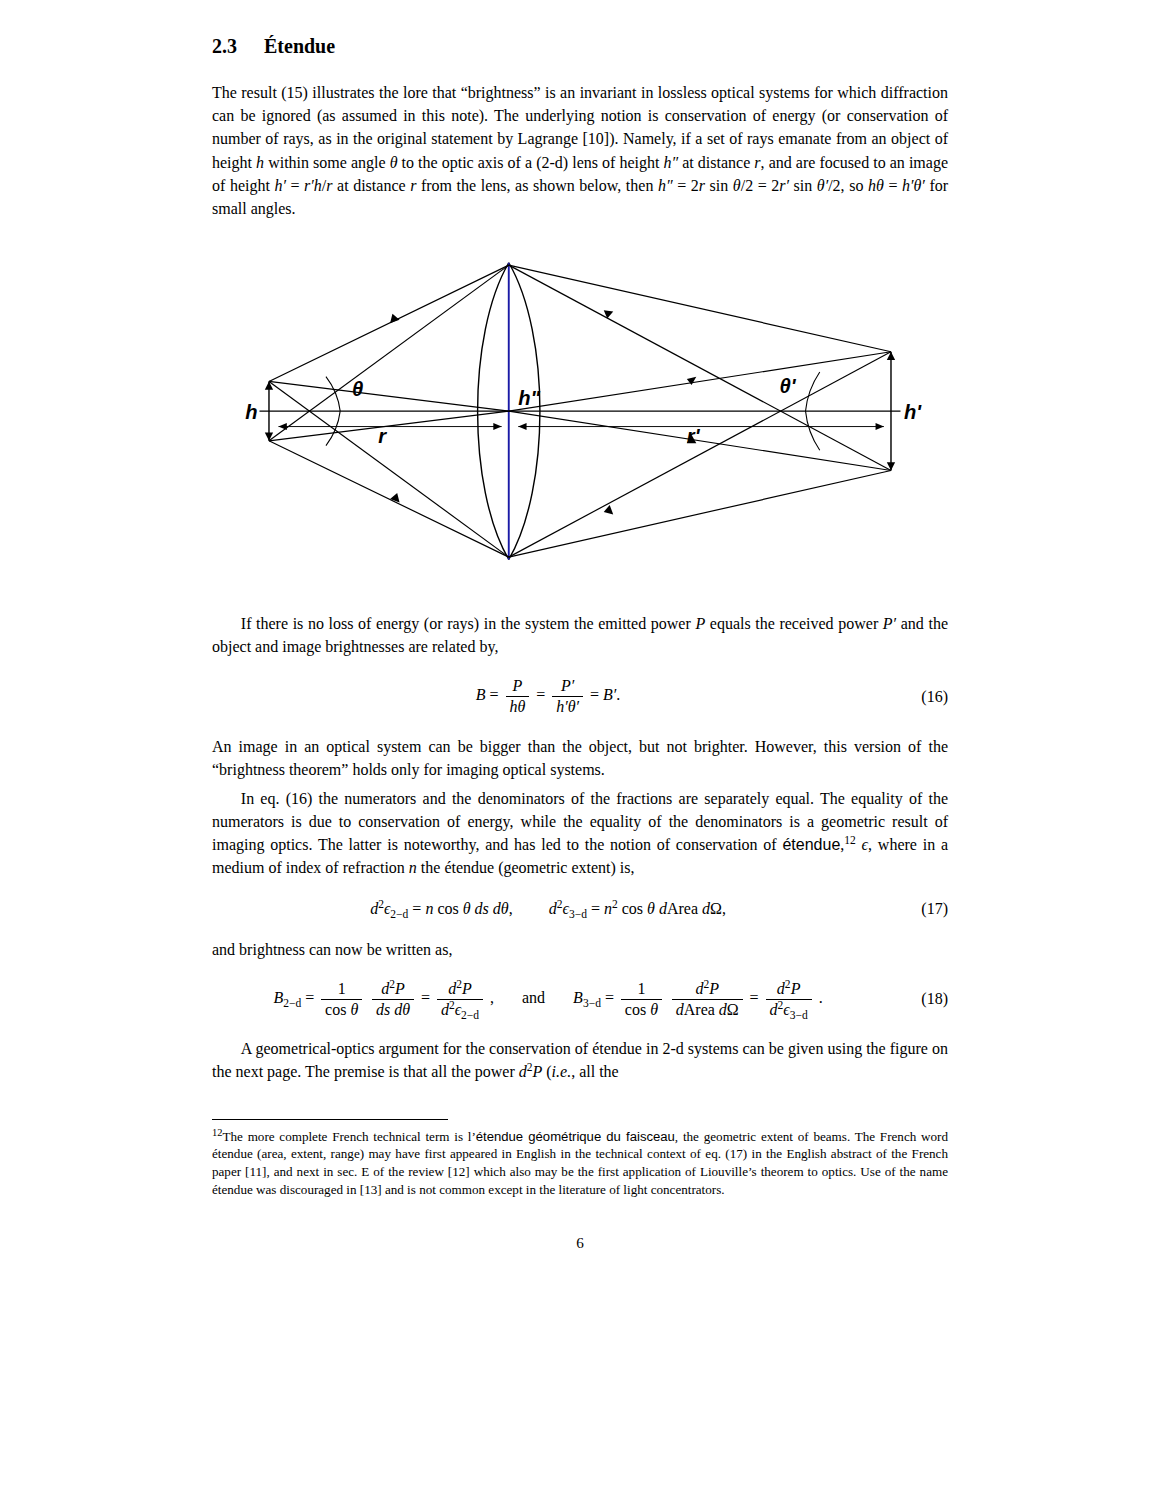2.3 Étendue
The result (15) illustrates the lore that “brightness” is an invariant in lossless optical systems for which diffraction can be ignored (as assumed in this note). The underlying notion is conservation of energy (or conservation of number of rays, as in the original statement by Lagrange [10]). Namely, if a set of rays emanate from an object of height h within some angle θ to the optic axis of a (2-d) lens of height h″ at distance r, and are focused to an image of height h′ = r′h/r at distance r from the lens, as shown below, then h″ = 2r sin θ/2 = 2r′ sin θ′/2, so hθ = h′θ′ for small angles.
h h' h" θ θ' r r'
If there is no loss of energy (or rays) in the system the emitted power P equals the received power P′ and the object and image brightnesses are related by,
B = Phθ = P′h′θ′ = B′.
(16)
An image in an optical system can be bigger than the object, but not brighter. However, this version of the “brightness theorem” holds only for imaging optical systems.
In eq. (16) the numerators and the denominators of the fractions are separately equal. The equality of the numerators is due to conservation of energy, while the equality of the denominators is a geometric result of imaging optics. The latter is noteworthy, and has led to the notion of conservation of étendue,12 ϵ, where in a medium of index of refraction n the étendue (geometric extent) is,
d2ϵ2−d = n cos θ ds dθ, d2ϵ3−d = n2 cos θ d Area d Ω,
(17)
and brightness can now be written as,
B2−d = 1 cos θ d2P ds dθ = d2P d2ϵ2−d , and B3−d = 1 cos θ d2P d Area d Ω = d2P d2ϵ3−d .
(18)
A geometrical-optics argument for the conservation of étendue in 2-d systems can be given using the figure on the next page. The premise is that all the power d2P (i.e., all the
12The more complete French technical term is l’étendue géométrique du faisceau, the geometric extent of beams. The French word étendue (area, extent, range) may have first appeared in English in the technical context of eq. (17) in the English abstract of the French paper [11], and next in sec. E of the review [12] which also may be the first application of Liouville’s theorem to optics. Use of the name étendue was discouraged in [13] and is not common except in the literature of light concentrators.
6